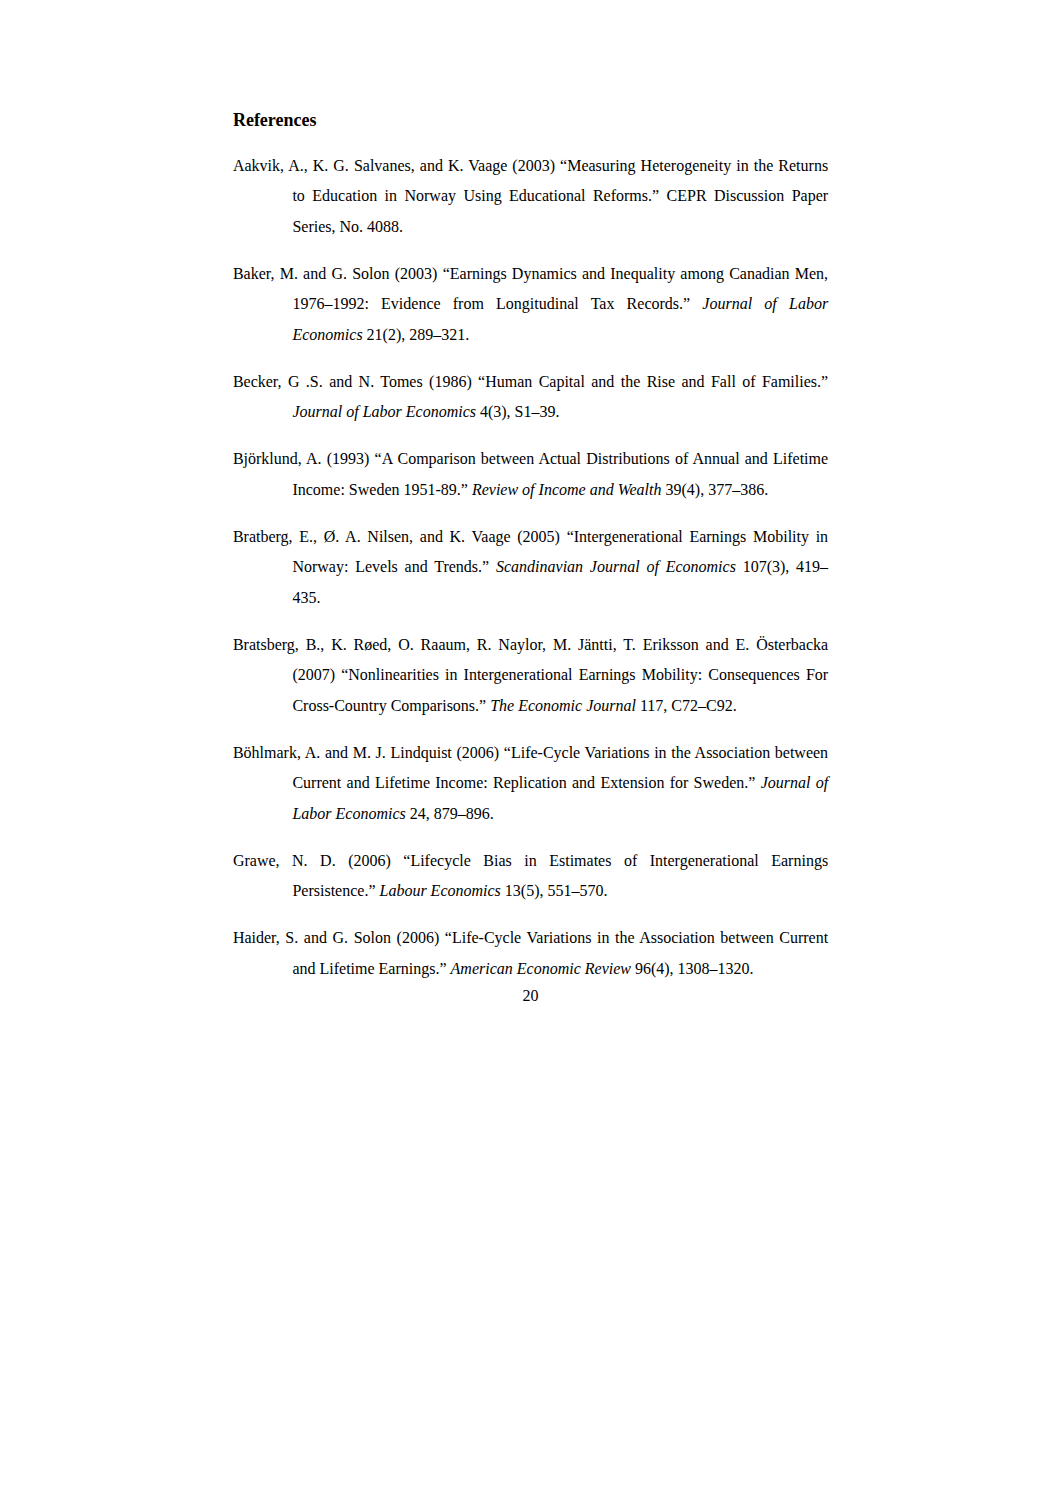References
Aakvik, A., K. G. Salvanes, and K. Vaage (2003) “Measuring Heterogeneity in the Returns to Education in Norway Using Educational Reforms.” CEPR Discussion Paper Series, No. 4088.
Baker, M. and G. Solon (2003) “Earnings Dynamics and Inequality among Canadian Men, 1976–1992: Evidence from Longitudinal Tax Records.” Journal of Labor Economics 21(2), 289–321.
Becker, G .S. and N. Tomes (1986) “Human Capital and the Rise and Fall of Families.” Journal of Labor Economics 4(3), S1–39.
Björklund, A. (1993) “A Comparison between Actual Distributions of Annual and Lifetime Income: Sweden 1951-89.” Review of Income and Wealth 39(4), 377–386.
Bratberg, E., Ø. A. Nilsen, and K. Vaage (2005) “Intergenerational Earnings Mobility in Norway: Levels and Trends.” Scandinavian Journal of Economics 107(3), 419–435.
Bratsberg, B., K. Røed, O. Raaum, R. Naylor, M. Jäntti, T. Eriksson and E. Österbacka (2007) “Nonlinearities in Intergenerational Earnings Mobility: Consequences For Cross-Country Comparisons.” The Economic Journal 117, C72–C92.
Böhlmark, A. and M. J. Lindquist (2006) “Life-Cycle Variations in the Association between Current and Lifetime Income: Replication and Extension for Sweden.” Journal of Labor Economics 24, 879–896.
Grawe, N. D. (2006) “Lifecycle Bias in Estimates of Intergenerational Earnings Persistence.” Labour Economics 13(5), 551–570.
Haider, S. and G. Solon (2006) “Life-Cycle Variations in the Association between Current and Lifetime Earnings.” American Economic Review 96(4), 1308–1320.
20